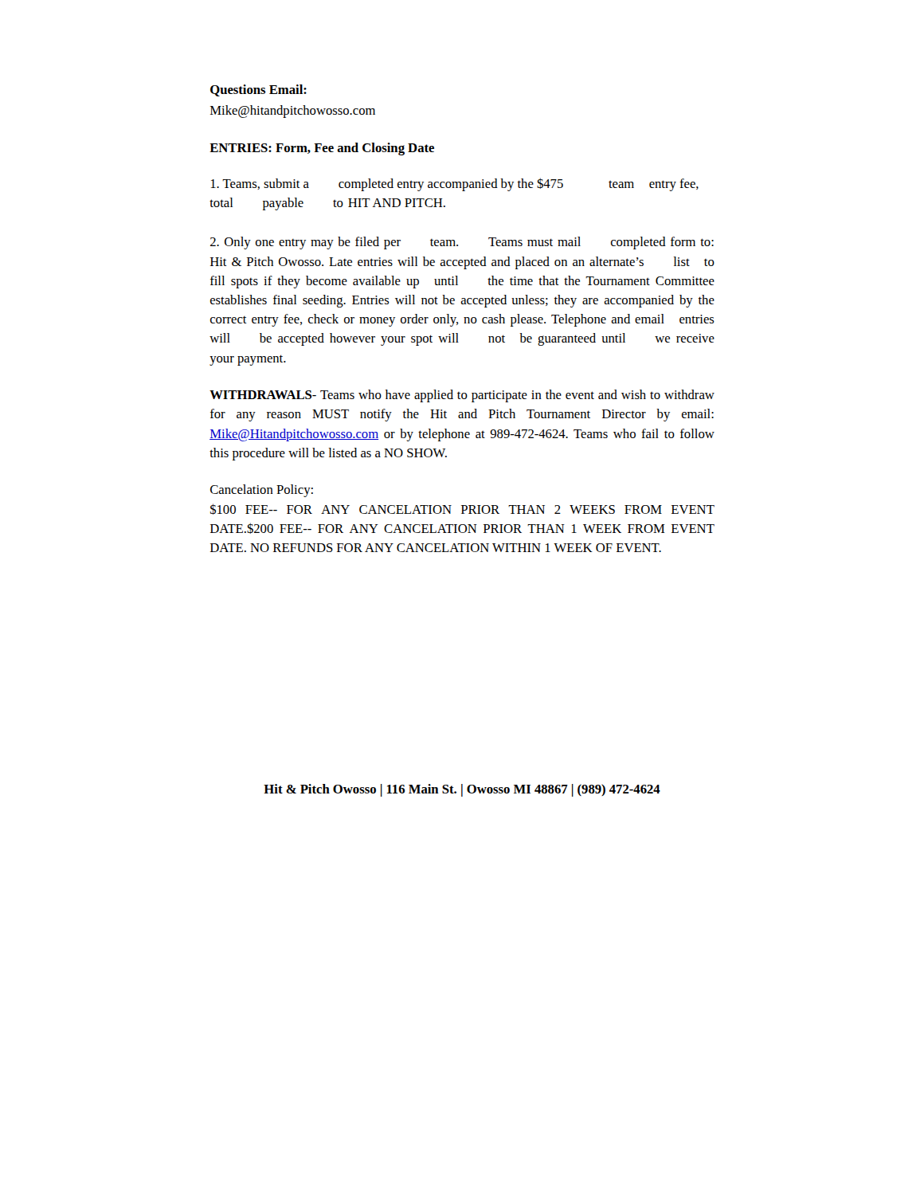Questions Email:
Mike@hitandpitchowosso.com
ENTRIES: Form, Fee and Closing Date
1. Teams, submit a completed entry accompanied by the $475 team entry fee,
total payable to HIT AND PITCH.
2. Only one entry may be filed per team. Teams must mail completed form to: Hit & Pitch Owosso. Late entries will be accepted and placed on an alternate’s list to fill spots if they become available up until the time that the Tournament Committee establishes final seeding. Entries will not be accepted unless; they are accompanied by the correct entry fee, check or money order only, no cash please. Telephone and email entries will be accepted however your spot will not be guaranteed until we receive your payment.
WITHDRAWALS- Teams who have applied to participate in the event and wish to withdraw for any reason MUST notify the Hit and Pitch Tournament Director by email: Mike@Hitandpitchowosso.com or by telephone at 989-472-4624. Teams who fail to follow this procedure will be listed as a NO SHOW.
Cancelation Policy:
$100 FEE-- FOR ANY CANCELATION PRIOR THAN 2 WEEKS FROM EVENT DATE.$200 FEE-- FOR ANY CANCELATION PRIOR THAN 1 WEEK FROM EVENT DATE. NO REFUNDS FOR ANY CANCELATION WITHIN 1 WEEK OF EVENT.
Hit & Pitch Owosso | 116 Main St. | Owosso MI 48867 | (989) 472-4624